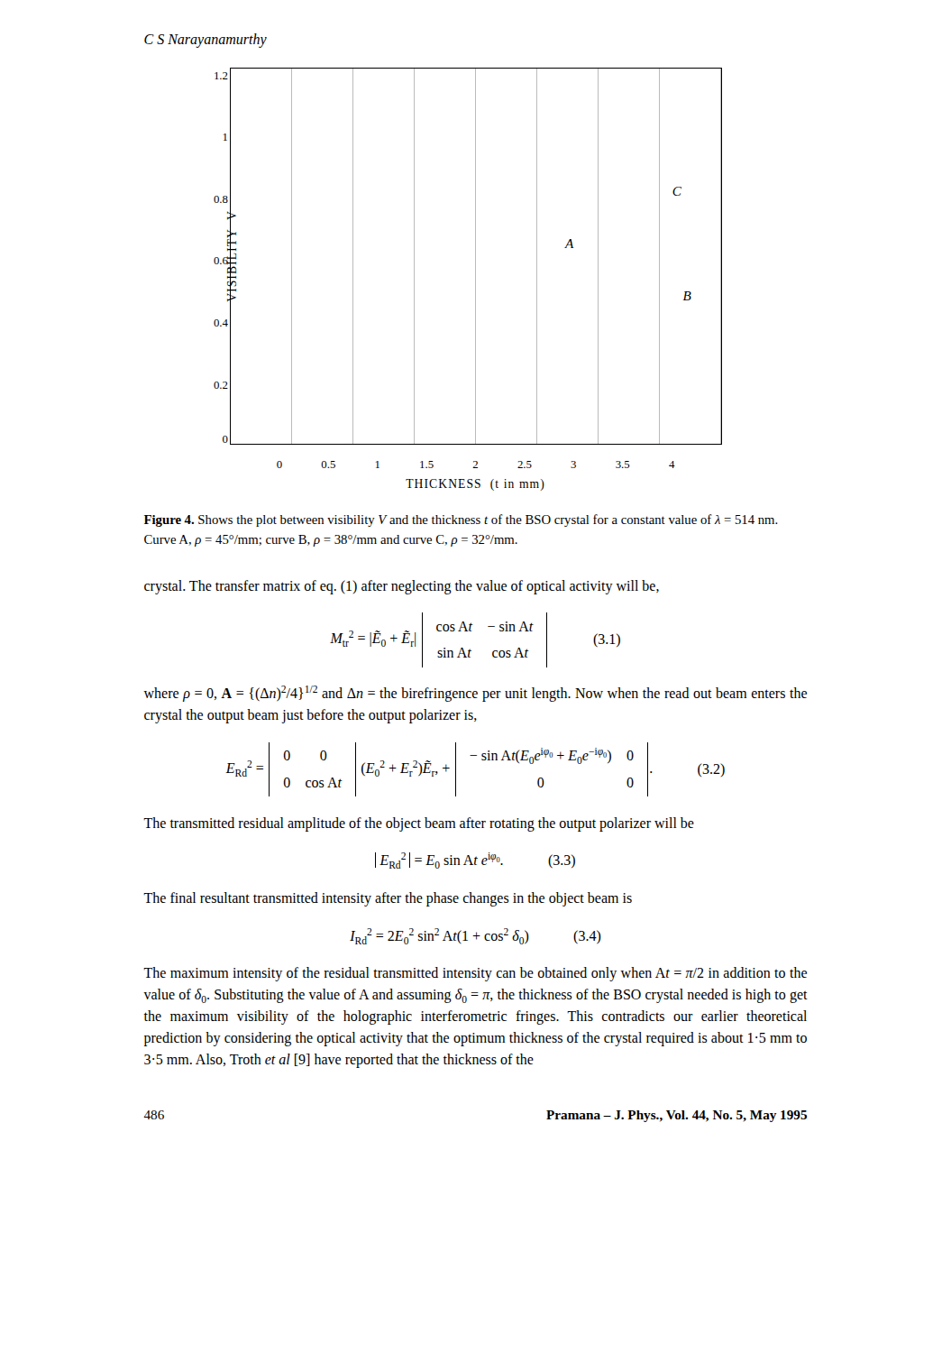C S Narayanamurthy
VISIBILITY V
1.2 1 0.8 0.6 0.4 0.2 0
C
A
B
0 0.5 1 1.5 2 2.5 3 3.5 4
THICKNESS (t in mm)
Figure 4. Shows the plot between visibility V and the thickness t of the BSO crystal for a constant value of λ = 514 nm. Curve A, ρ = 45°/mm; curve B, ρ = 38°/mm and curve C, ρ = 32°/mm.
crystal. The transfer matrix of eq. (1) after neglecting the value of optical activity will be,
Mtr2 = |Ẽ0 + Ẽr|
| cos A t | − sin A t |
| sin A t | cos A t |
(3.1)
where ρ = 0, A = {(Δn)2/4}1/2 and Δn = the birefringence per unit length. Now when the read out beam enters the crystal the output beam just before the output polarizer is,
ERd2 =
| 0 | 0 |
| 0 | cos A t |
(E02 + Er2)Ẽr, +
| − sin A t ( E 0 e i φ 0 + E 0 e −i φ 0 ) | 0 |
| 0 | 0 |
.
(3.2)
The transmitted residual amplitude of the object beam after rotating the output polarizer will be
ERd2 = E0 sin At eiφ0.
(3.3)
The final resultant transmitted intensity after the phase changes in the object beam is
IRd2 = 2E02 sin2 At(1 + cos2 δ0)
(3.4)
The maximum intensity of the residual transmitted intensity can be obtained only when At = π/2 in addition to the value of δ0. Substituting the value of A and assuming δ0 = π, the thickness of the BSO crystal needed is high to get the maximum visibility of the holographic interferometric fringes. This contradicts our earlier theoretical prediction by considering the optical activity that the optimum thickness of the crystal required is about 1·5 mm to 3·5 mm. Also, Troth et al [9] have reported that the thickness of the
486 Pramana – J. Phys., Vol. 44, No. 5, May 1995